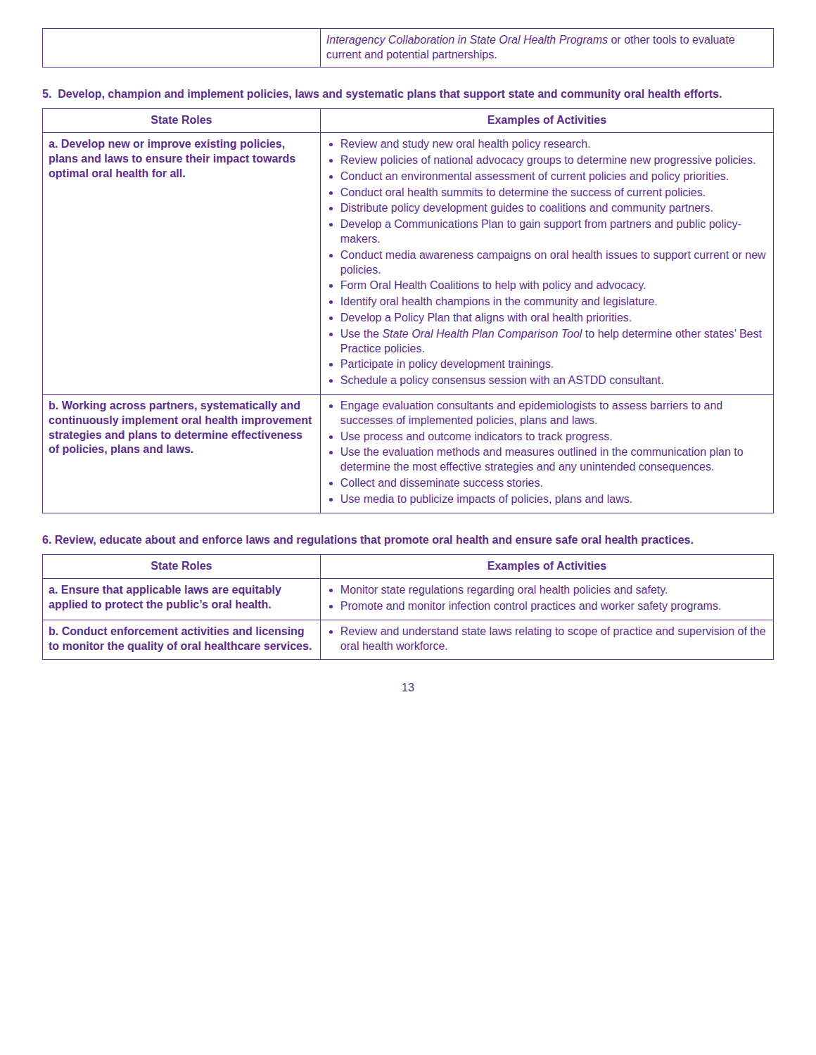| | Interagency Collaboration in State Oral Health Programs or other tools to evaluate current and potential partnerships. |
5. Develop, champion and implement policies, laws and systematic plans that support state and community oral health efforts.
| State Roles | Examples of Activities |
| --- | --- |
| a. Develop new or improve existing policies, plans and laws to ensure their impact towards optimal oral health for all. | Review and study new oral health policy research. Review policies of national advocacy groups to determine new progressive policies. Conduct an environmental assessment of current policies and policy priorities. Conduct oral health summits to determine the success of current policies. Distribute policy development guides to coalitions and community partners. Develop a Communications Plan to gain support from partners and public policy- makers. Conduct media awareness campaigns on oral health issues to support current or new policies. Form Oral Health Coalitions to help with policy and advocacy. Identify oral health champions in the community and legislature. Develop a Policy Plan that aligns with oral health priorities. Use the State Oral Health Plan Comparison Tool to help determine other states’ Best Practice policies. Participate in policy development trainings. Schedule a policy consensus session with an ASTDD consultant. |
| b. Working across partners, systematically and continuously implement oral health improvement strategies and plans to determine effectiveness of policies, plans and laws. | Engage evaluation consultants and epidemiologists to assess barriers to and successes of implemented policies, plans and laws. Use process and outcome indicators to track progress. Use the evaluation methods and measures outlined in the communication plan to determine the most effective strategies and any unintended consequences. Collect and disseminate success stories. Use media to publicize impacts of policies, plans and laws. |
6. Review, educate about and enforce laws and regulations that promote oral health and ensure safe oral health practices.
| State Roles | Examples of Activities |
| --- | --- |
| a. Ensure that applicable laws are equitably applied to protect the public’s oral health. | Monitor state regulations regarding oral health policies and safety. Promote and monitor infection control practices and worker safety programs. |
| b. Conduct enforcement activities and licensing to monitor the quality of oral healthcare services. | Review and understand state laws relating to scope of practice and supervision of the oral health workforce. |
13